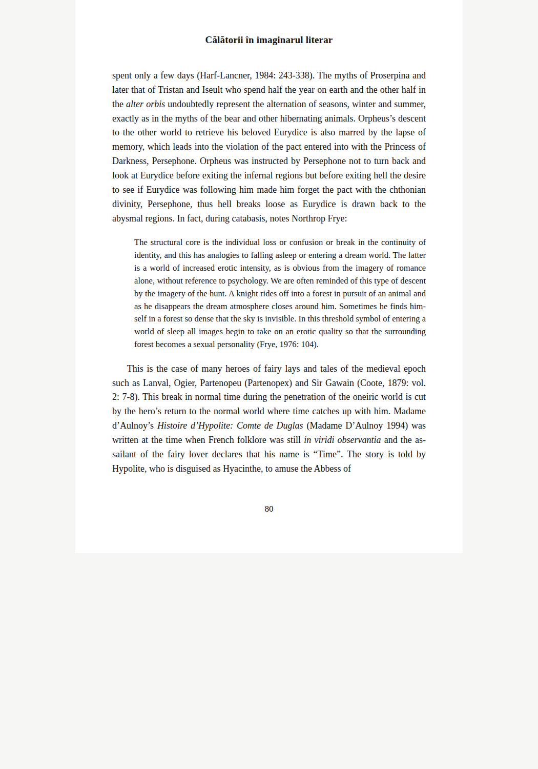Călătorii în imaginarul literar
spent only a few days (Harf-Lancner, 1984: 243-338). The myths of Proserpina and later that of Tristan and Iseult who spend half the year on earth and the other half in the alter orbis undoubtedly represent the alternation of seasons, winter and summer, exactly as in the myths of the bear and other hibernating animals. Orpheus’s descent to the other world to retrieve his beloved Eurydice is also marred by the lapse of memory, which leads into the violation of the pact entered into with the Princess of Darkness, Persephone. Orpheus was instructed by Persephone not to turn back and look at Eurydice before exiting the infernal regions but before exiting hell the desire to see if Eurydice was following him made him forget the pact with the chthonian divinity, Persephone, thus hell breaks loose as Eurydice is drawn back to the abysmal regions. In fact, during catabasis, notes Northrop Frye:
The structural core is the individual loss or confusion or break in the continuity of identity, and this has analogies to falling asleep or entering a dream world. The latter is a world of increased erotic intensity, as is obvious from the imagery of romance alone, without reference to psychology. We are often reminded of this type of descent by the imagery of the hunt. A knight rides off into a forest in pursuit of an animal and as he disappears the dream atmosphere closes around him. Sometimes he finds himself in a forest so dense that the sky is invisible. In this threshold symbol of entering a world of sleep all images begin to take on an erotic quality so that the surrounding forest becomes a sexual personality (Frye, 1976: 104).
This is the case of many heroes of fairy lays and tales of the medieval epoch such as Lanval, Ogier, Partenopeu (Partenopex) and Sir Gawain (Coote, 1879: vol. 2: 7-8). This break in normal time during the penetration of the oneiric world is cut by the hero’s return to the normal world where time catches up with him. Madame d’Aulnoy’s Histoire d’Hypolite: Comte de Duglas (Madame D’Aulnoy 1994) was written at the time when French folklore was still in viridi observantia and the assailant of the fairy lover declares that his name is “Time”. The story is told by Hypolite, who is disguised as Hyacinthe, to amuse the Abbess of
80